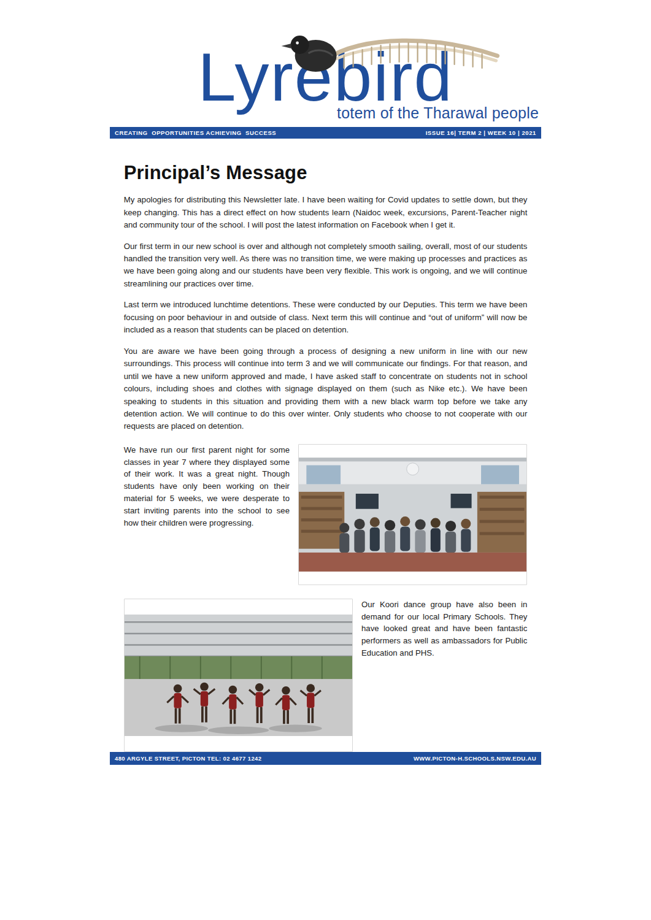Lyrebird
totem of the Tharawal people
CREATING OPPORTUNITIES ACHIEVING SUCCESS ISSUE 16| TERM 2 | WEEK 10 | 2021
Principal’s Message
My apologies for distributing this Newsletter late. I have been waiting for Covid updates to settle down, but they keep changing. This has a direct effect on how students learn (Naidoc week, excursions, Parent-Teacher night and community tour of the school. I will post the latest information on Facebook when I get it.
Our first term in our new school is over and although not completely smooth sailing, overall, most of our students handled the transition very well. As there was no transition time, we were making up processes and practices as we have been going along and our students have been very flexible. This work is ongoing, and we will continue streamlining our practices over time.
Last term we introduced lunchtime detentions. These were conducted by our Deputies. This term we have been focusing on poor behaviour in and outside of class. Next term this will continue and “out of uniform” will now be included as a reason that students can be placed on detention.
You are aware we have been going through a process of designing a new uniform in line with our new surroundings. This process will continue into term 3 and we will communicate our findings. For that reason, and until we have a new uniform approved and made, I have asked staff to concentrate on students not in school colours, including shoes and clothes with signage displayed on them (such as Nike etc.). We have been speaking to students in this situation and providing them with a new black warm top before we take any detention action. We will continue to do this over winter. Only students who choose to not cooperate with our requests are placed on detention.
We have run our first parent night for some classes in year 7 where they displayed some of their work. It was a great night. Though students have only been working on their material for 5 weeks, we were desperate to start inviting parents into the school to see how their children were progressing.
Our Koori dance group have also been in demand for our local Primary Schools. They have looked great and have been fantastic performers as well as ambassadors for Public Education and PHS.
480 ARGYLE STREET, PICTON TEL: 02 4677 1242 WWW.PICTON-H.SCHOOLS.NSW.EDU.AU